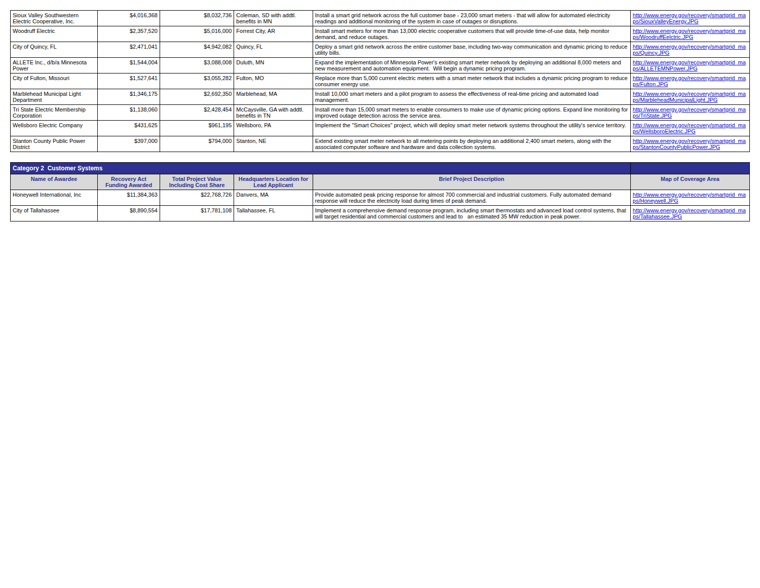| Sioux Valley Southwestern Electric Cooperative, Inc. | $4,016,368 | $8,032,736 | Coleman, SD with addtl. benefits in MN | Install a smart grid network across the full customer base - 23,000 smart meters - that will allow for automated electricity readings and additional monitoring of the system in case of outages or disruptions. | http://www.energy.gov/recovery/smartgrid_maps/SiouxValleyEnergy.JPG |
| Woodruff Electric | $2,357,520 | $5,016,000 | Forrest City, AR | Install smart meters for more than 13,000 electric cooperative customers that will provide time-of-use data, help monitor demand, and reduce outages. | http://www.energy.gov/recovery/smartgrid_maps/WoodruffEelctric.JPG |
| City of Quincy, FL | $2,471,041 | $4,942,082 | Quincy, FL | Deploy a smart grid network across the entire customer base, including two-way communication and dynamic pricing to reduce utility bills. | http://www.energy.gov/recovery/smartgrid_maps/Quincy.JPG |
| ALLETE Inc., d/b/a Minnesota Power | $1,544,004 | $3,088,008 | Duluth, MN | Expand the implementation of Minnesota Power's existing smart meter network by deploying an additional 8,000 meters and new measurement and automation equipment. Will begin a dynamic pricing program. | http://www.energy.gov/recovery/smartgrid_maps/ALLETEMNPower.JPG |
| City of Fulton, Missouri | $1,527,641 | $3,055,282 | Fulton, MO | Replace more than 5,000 current electric meters with a smart meter network that includes a dynamic pricing program to reduce consumer energy use. | http://www.energy.gov/recovery/smartgrid_maps/Fulton.JPG |
| Marblehead Municipal Light Department | $1,346,175 | $2,692,350 | Marblehead, MA | Install 10,000 smart meters and a pilot program to assess the effectiveness of real-time pricing and automated load management. | http://www.energy.gov/recovery/smartgrid_maps/MarbleheadMunicipalLight.JPG |
| Tri State Electric Membership Corporation | $1,138,060 | $2,428,454 | McCaysville, GA with addtl. benefits in TN | Install more than 15,000 smart meters to enable consumers to make use of dynamic pricing options. Expand line monitoring for improved outage detection across the service area. | http://www.energy.gov/recovery/smartgrid_maps/TriState.JPG |
| Wellsboro Electric Company | $431,625 | $961,195 | Wellsboro, PA | Implement the "Smart Choices" project, which will deploy smart meter network systems throughout the utility's service territory. | http://www.energy.gov/recovery/smartgrid_maps/WellsboroElectric.JPG |
| Stanton County Public Power District | $397,000 | $794,000 | Stanton, NE | Extend existing smart meter network to all metering points by deploying an additional 2,400 smart meters, along with the associated computer software and hardware and data collection systems. | http://www.energy.gov/recovery/smartgrid_maps/StantonCountyPublicPower.JPG |
| Category 2 Customer Systems | |
| Name of Awardee | Recovery Act Funding Awarded | Total Project Value Including Cost Share | Headquarters Location for Lead Applicant | Brief Project Description | Map of Coverage Area |
| Honeywell International, Inc | $11,384,363 | $22,768,726 | Danvers, MA | Provide automated peak pricing response for almost 700 commercial and industrial customers. Fully automated demand response will reduce the electricity load during times of peak demand. | http://www.energy.gov/recovery/smartgrid_maps/Honeywell.JPG |
| City of Tallahassee | $8,890,554 | $17,781,108 | Tallahassee, FL | Implement a comprehensive demand response program, including smart thermostats and advanced load control systems, that will target residential and commercial customers and lead to an estimated 35 MW reduction in peak power. | http://www.energy.gov/recovery/smartgrid_maps/Tallahassee.JPG |